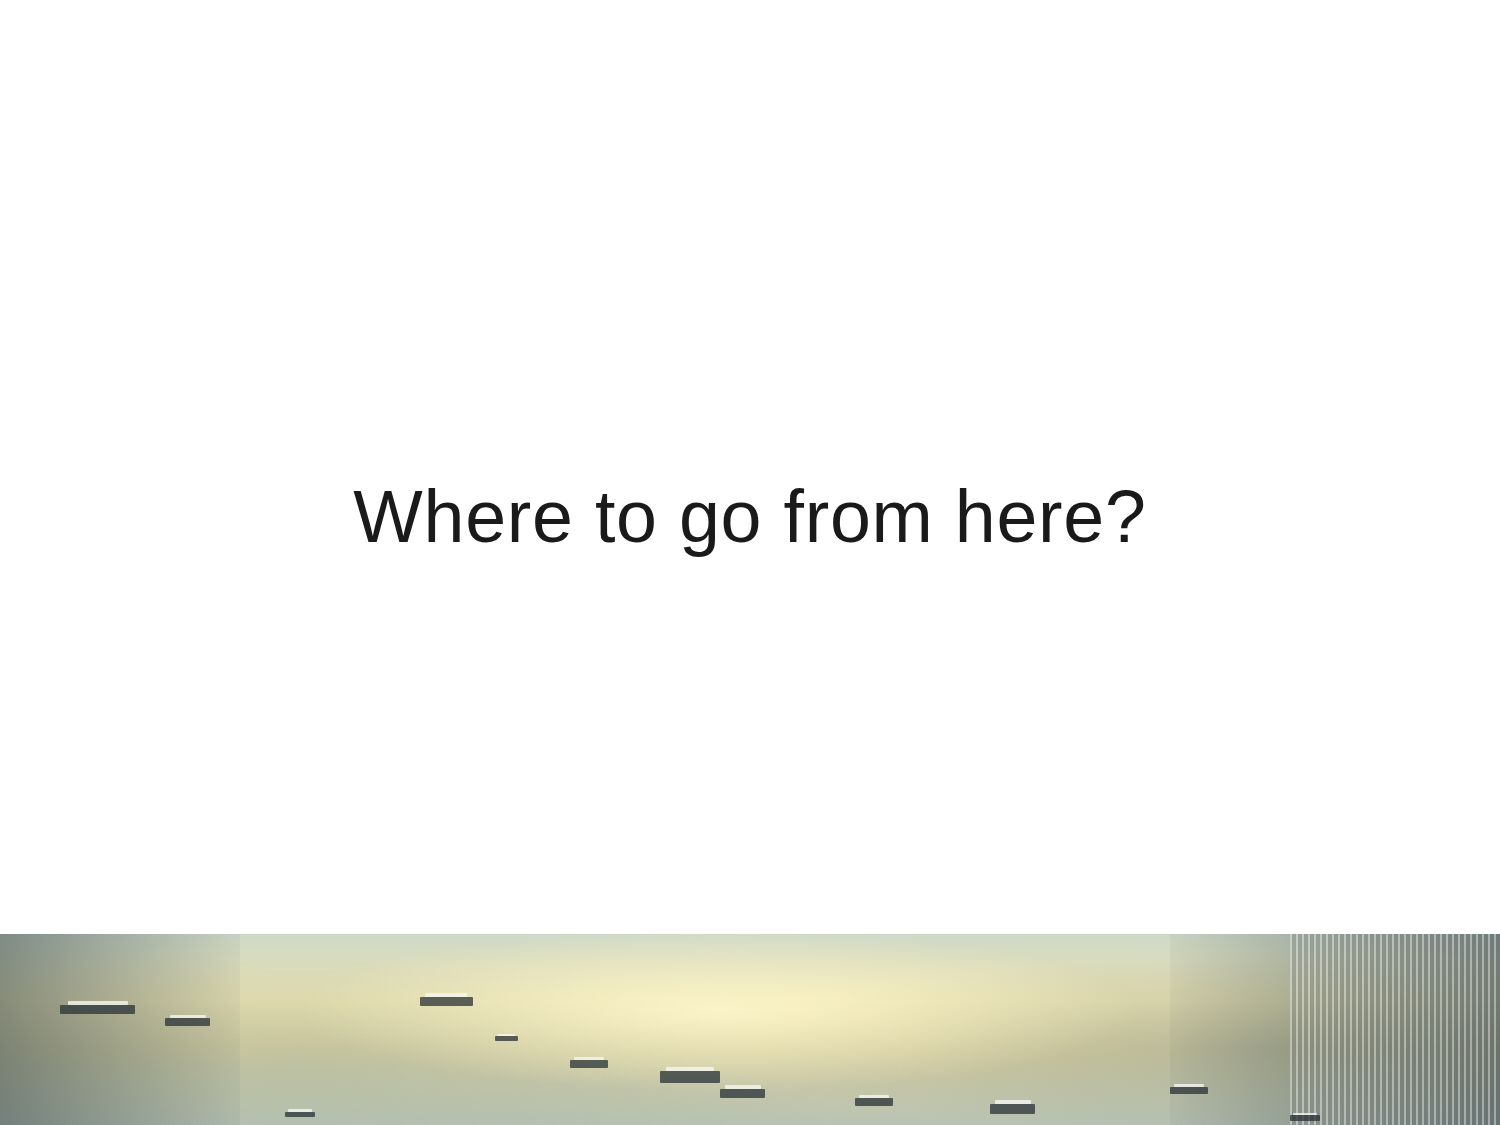Where to go from here?